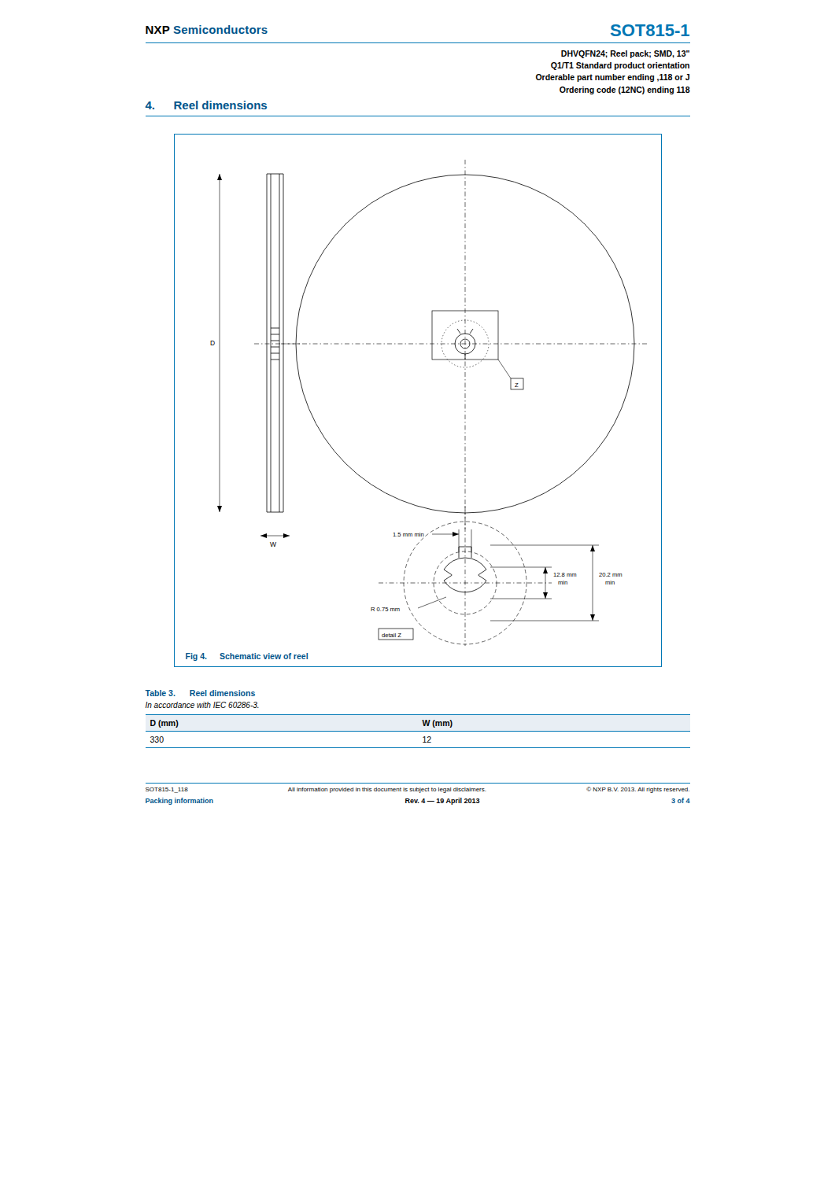NXP Semiconductors
SOT815-1
DHVQFN24; Reel pack; SMD, 13"
Q1/T1 Standard product orientation
Orderable part number ending ,118 or J
Ordering code (12NC) ending 118
4.
Reel dimensions
D W Z 1.5 mm min R 0.75 mm 12.8 mm min 20.2 mm min detail Z Schematic view of reel 001aaa751
Fig 4. Schematic view of reel
Table 3. Reel dimensions
In accordance with IEC 60286-3.
| D (mm) | W (mm) |
| --- | --- |
| 330 | 12 |
SOT815-1_118
All information provided in this document is subject to legal disclaimers.
© NXP B.V. 2013. All rights reserved.
Packing information
Rev. 4 — 19 April 2013
3 of 4